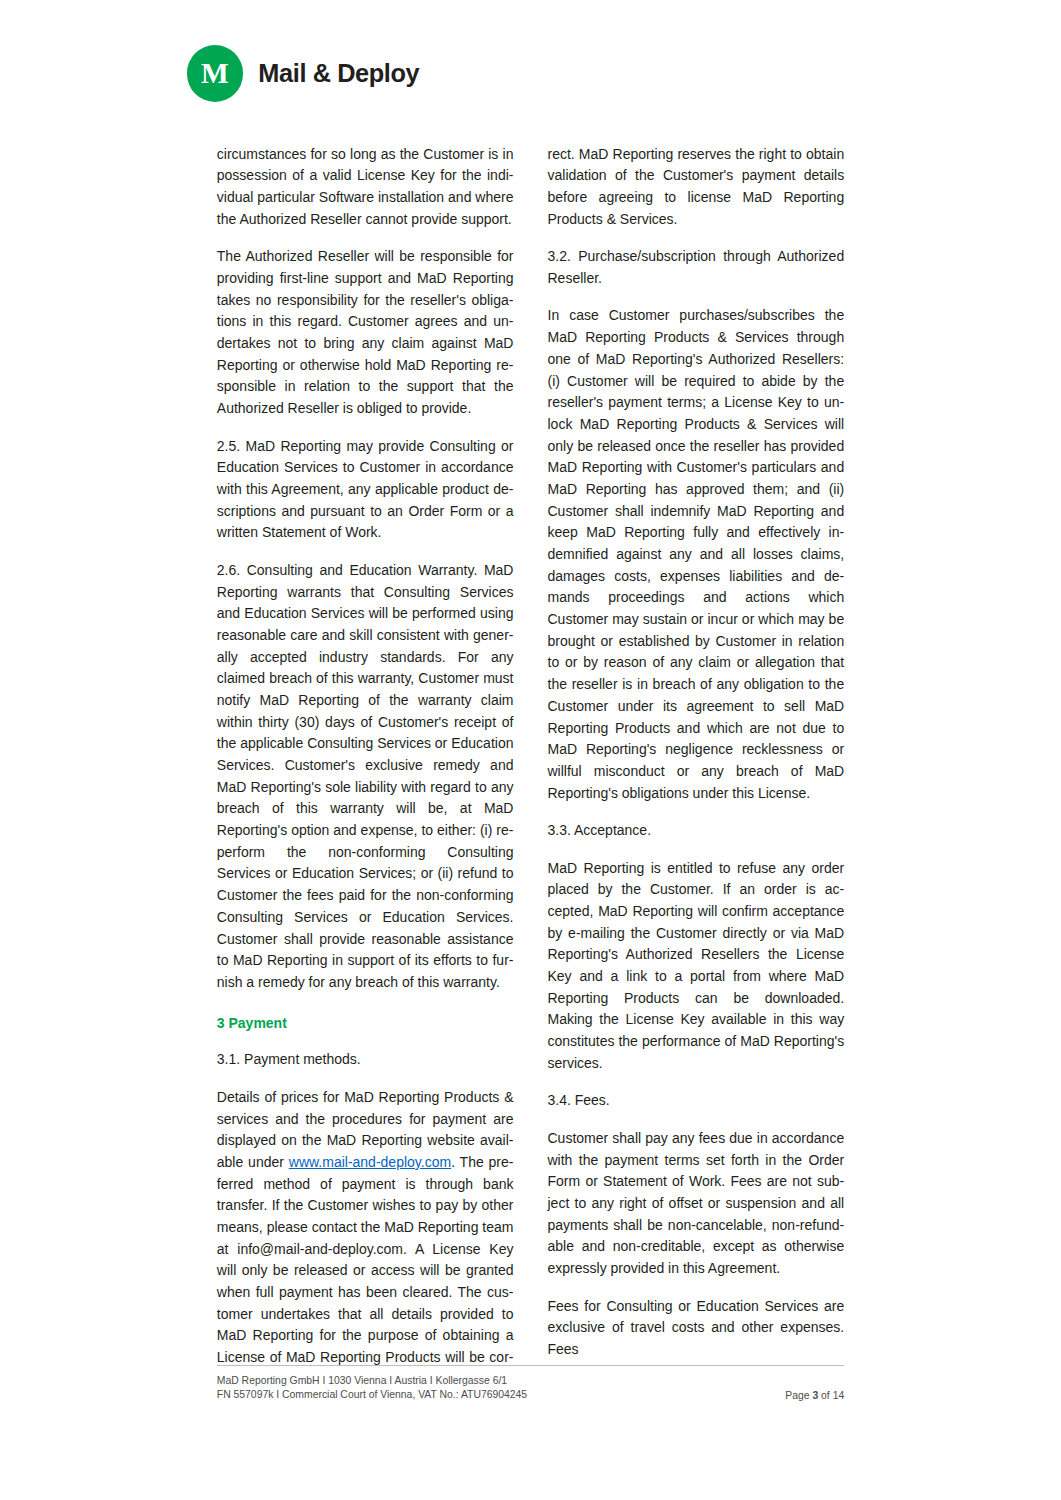M
Mail & Deploy
circumstances for so long as the Customer is in possession of a valid License Key for the individual particular Software installation and where the Authorized Reseller cannot provide support.
The Authorized Reseller will be responsible for providing first-line support and MaD Reporting takes no responsibility for the reseller's obligations in this regard. Customer agrees and undertakes not to bring any claim against MaD Reporting or otherwise hold MaD Reporting responsible in relation to the support that the Authorized Reseller is obliged to provide.
2.5. MaD Reporting may provide Consulting or Education Services to Customer in accordance with this Agreement, any applicable product descriptions and pursuant to an Order Form or a written Statement of Work.
2.6. Consulting and Education Warranty. MaD Reporting warrants that Consulting Services and Education Services will be performed using reasonable care and skill consistent with generally accepted industry standards. For any claimed breach of this warranty, Customer must notify MaD Reporting of the warranty claim within thirty (30) days of Customer's receipt of the applicable Consulting Services or Education Services. Customer's exclusive remedy and MaD Reporting's sole liability with regard to any breach of this warranty will be, at MaD Reporting's option and expense, to either: (i) re-perform the non-conforming Consulting Services or Education Services; or (ii) refund to Customer the fees paid for the non-conforming Consulting Services or Education Services. Customer shall provide reasonable assistance to MaD Reporting in support of its efforts to furnish a remedy for any breach of this warranty.
3 Payment
3.1. Payment methods.
Details of prices for MaD Reporting Products & services and the procedures for payment are displayed on the MaD Reporting website available under www.mail-and-deploy.com. The preferred method of payment is through bank transfer. If the Customer wishes to pay by other means, please contact the MaD Reporting team at info@mail-and-deploy.com. A License Key will only be released or access will be granted when full payment has been cleared. The customer undertakes that all details provided to MaD Reporting for the purpose of obtaining a License of MaD Reporting Products will be correct. MaD Reporting reserves the right to obtain validation of the Customer's payment details before agreeing to license MaD Reporting Products & Services.
3.2. Purchase/subscription through Authorized Reseller.
In case Customer purchases/subscribes the MaD Reporting Products & Services through one of MaD Reporting's Authorized Resellers: (i) Customer will be required to abide by the reseller's payment terms; a License Key to unlock MaD Reporting Products & Services will only be released once the reseller has provided MaD Reporting with Customer's particulars and MaD Reporting has approved them; and (ii) Customer shall indemnify MaD Reporting and keep MaD Reporting fully and effectively indemnified against any and all losses claims, damages costs, expenses liabilities and demands proceedings and actions which Customer may sustain or incur or which may be brought or established by Customer in relation to or by reason of any claim or allegation that the reseller is in breach of any obligation to the Customer under its agreement to sell MaD Reporting Products and which are not due to MaD Reporting's negligence recklessness or willful misconduct or any breach of MaD Reporting's obligations under this License.
3.3. Acceptance.
MaD Reporting is entitled to refuse any order placed by the Customer. If an order is accepted, MaD Reporting will confirm acceptance by e-mailing the Customer directly or via MaD Reporting's Authorized Resellers the License Key and a link to a portal from where MaD Reporting Products can be downloaded. Making the License Key available in this way constitutes the performance of MaD Reporting's services.
3.4. Fees.
Customer shall pay any fees due in accordance with the payment terms set forth in the Order Form or Statement of Work. Fees are not subject to any right of offset or suspension and all payments shall be non-cancelable, non-refundable and non-creditable, except as otherwise expressly provided in this Agreement.
Fees for Consulting or Education Services are exclusive of travel costs and other expenses. Fees
MaD Reporting GmbH I 1030 Vienna I Austria I Kollergasse 6/1
FN 557097k I Commercial Court of Vienna, VAT No.: ATU76904245
Page 3 of 14